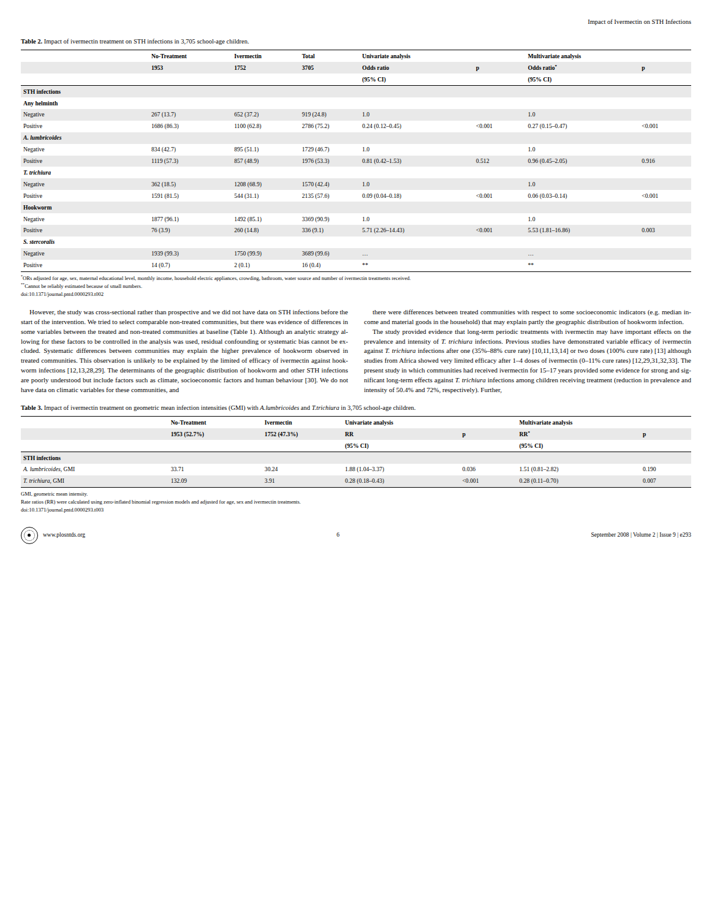Impact of Ivermectin on STH Infections
Table 2. Impact of ivermectin treatment on STH infections in 3,705 school-age children.
| | No-Treatment | Ivermectin | Total | Univariate analysis | Multivariate analysis |
| --- | --- | --- | --- | --- | --- |
| | 1953 | 1752 | 3705 | Odds ratio | p | Odds ratio * | p |
| | | | | (95% CI) | | (95% CI) | |
| STH infections |
| Any helminth |
| Negative | 267 (13.7) | 652 (37.2) | 919 (24.8) | 1.0 | | 1.0 | |
| Positive | 1686 (86.3) | 1100 (62.8) | 2786 (75.2) | 0.24 (0.12–0.45) | <0.001 | 0.27 (0.15–0.47) | <0.001 |
| A. lumbricoides |
| Negative | 834 (42.7) | 895 (51.1) | 1729 (46.7) | 1.0 | | 1.0 | |
| Positive | 1119 (57.3) | 857 (48.9) | 1976 (53.3) | 0.81 (0.42–1.53) | 0.512 | 0.96 (0.45–2.05) | 0.916 |
| T. trichiura |
| Negative | 362 (18.5) | 1208 (68.9) | 1570 (42.4) | 1.0 | | 1.0 | |
| Positive | 1591 (81.5) | 544 (31.1) | 2135 (57.6) | 0.09 (0.04–0.18) | <0.001 | 0.06 (0.03–0.14) | <0.001 |
| Hookworm |
| Negative | 1877 (96.1) | 1492 (85.1) | 3369 (90.9) | 1.0 | | 1.0 | |
| Positive | 76 (3.9) | 260 (14.8) | 336 (9.1) | 5.71 (2.26–14.43) | <0.001 | 5.53 (1.81–16.86) | 0.003 |
| S. stercoralis |
| Negative | 1939 (99.3) | 1750 (99.9) | 3689 (99.6) | … | | … | |
| Positive | 14 (0.7) | 2 (0.1) | 16 (0.4) | ** | | ** | |
*ORs adjusted for age, sex, maternal educational level, monthly income, household electric appliances, crowding, bathroom, water source and number of ivermectin treatments received.
**Cannot be reliably estimated because of small numbers.
doi:10.1371/journal.pntd.0000293.t002
However, the study was cross-sectional rather than prospective and we did not have data on STH infections before the start of the intervention. We tried to select comparable non-treated communities, but there was evidence of differences in some variables between the treated and non-treated communities at baseline (Table 1). Although an analytic strategy allowing for these factors to be controlled in the analysis was used, residual confounding or systematic bias cannot be excluded. Systematic differences between communities may explain the higher prevalence of hookworm observed in treated communities. This observation is unlikely to be explained by the limited of efficacy of ivermectin against hookworm infections [12,13,28,29]. The determinants of the geographic distribution of hookworm and other STH infections are poorly understood but include factors such as climate, socioeconomic factors and human behaviour [30]. We do not have data on climatic variables for these communities, and
there were differences between treated communities with respect to some socioeconomic indicators (e.g. median income and material goods in the household) that may explain partly the geographic distribution of hookworm infection.
The study provided evidence that long-term periodic treatments with ivermectin may have important effects on the prevalence and intensity of T. trichiura infections. Previous studies have demonstrated variable efficacy of ivermectin against T. trichiura infections after one (35%–88% cure rate) [10,11,13,14] or two doses (100% cure rate) [13] although studies from Africa showed very limited efficacy after 1–4 doses of ivermectin (0–11% cure rates) [12,29,31,32,33]. The present study in which communities had received ivermectin for 15–17 years provided some evidence for strong and significant long-term effects against T. trichiura infections among children receiving treatment (reduction in prevalence and intensity of 50.4% and 72%, respectively). Further,
Table 3. Impact of ivermectin treatment on geometric mean infection intensities (GMI) with A.lumbricoides and T.trichiura in 3,705 school-age children.
| | No-Treatment | Ivermectin | Univariate analysis | Multivariate analysis |
| --- | --- | --- | --- | --- |
| | 1953 (52.7%) | 1752 (47.3%) | RR | p | RR * | p |
| | | | (95% CI) | | (95% CI) | |
| STH infections |
| A. lumbricoides , GMI | 33.71 | 30.24 | 1.88 (1.04–3.37) | 0.036 | 1.51 (0.81–2.82) | 0.190 |
| T. trichiura , GMI | 132.09 | 3.91 | 0.28 (0.18–0.43) | <0.001 | 0.28 (0.11–0.70) | 0.007 |
GMI, geometric mean intensity.
Rate ratios (RR) were calculated using zero-inflated binomial regression models and adjusted for age, sex and ivermectin treatments.
doi:10.1371/journal.pntd.0000293.t003
www.plosntds.org
6
September 2008 | Volume 2 | Issue 9 | e293